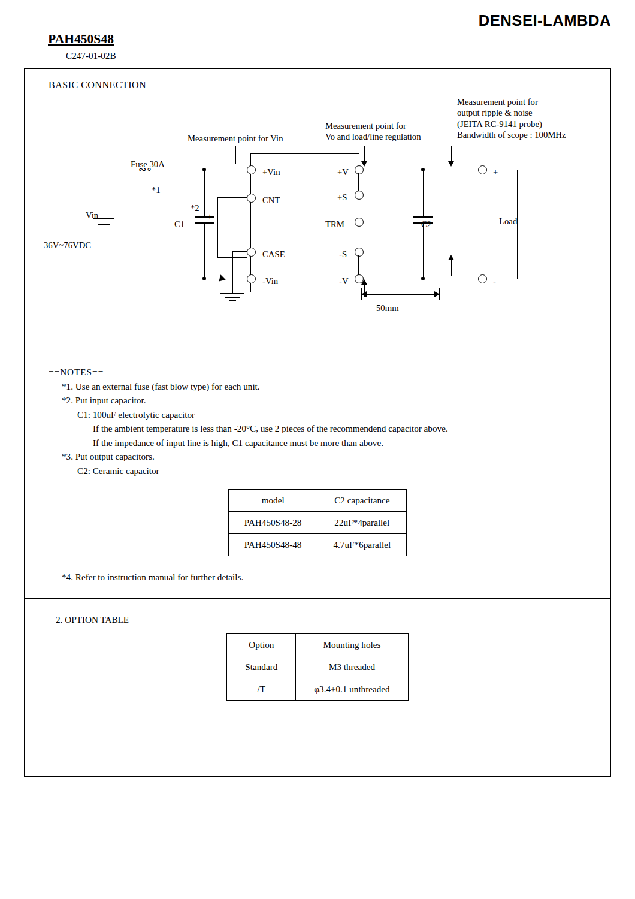DENSEI-LAMBDA
PAH450S48
C247-01-02B
BASIC CONNECTION
Measurement point for
output ripple & noise
(JEITA RC-9141 probe)
Bandwidth of scope : 100MHz
Measurement point for
Vo and load/line regulation
Measurement point for Vin
Fuse 30A
*1
Vin
36V~76VDC
*2
C1
+
+Vin
CNT
CASE
-Vin
+V
+S
TRM
-S
-V
C2
Load
+
-
50mm
∾∘
==NOTES==
*1. Use an external fuse (fast blow type) for each unit.
*2. Put input capacitor.
C1: 100uF electrolytic capacitor
If the ambient temperature is less than -20°C, use 2 pieces of the recommendend capacitor above.
If the impedance of input line is high, C1 capacitance must be more than above.
*3. Put output capacitors.
C2: Ceramic capacitor
| model | C2 capacitance |
| --- | --- |
| PAH450S48-28 | 22uF*4parallel |
| PAH450S48-48 | 4.7uF*6parallel |
*4. Refer to instruction manual for further details.
2. OPTION TABLE
| Option | Mounting holes |
| --- | --- |
| Standard | M3 threaded |
| /T | φ3.4±0.1 unthreaded |